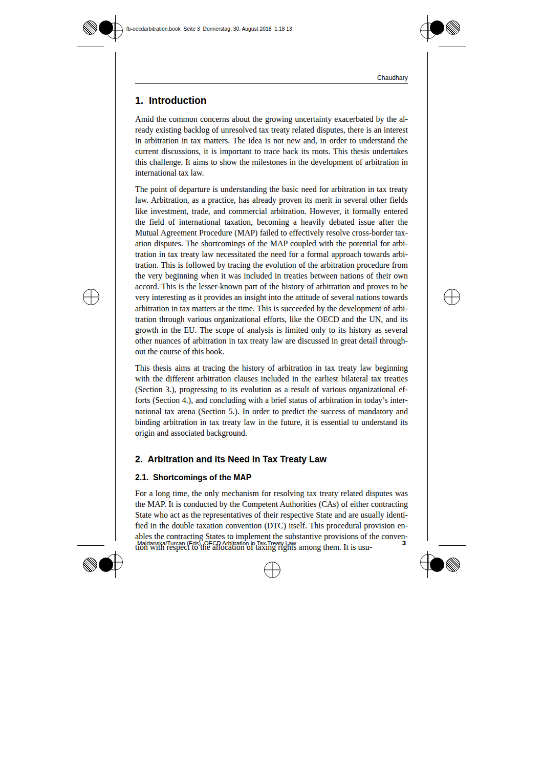fb-oecdarbitration.book Seite 3 Donnerstag, 30. August 2018 1:18 13
Chaudhary
1. Introduction
Amid the common concerns about the growing uncertainty exacerbated by the already existing backlog of unresolved tax treaty related disputes, there is an interest in arbitration in tax matters. The idea is not new and, in order to understand the current discussions, it is important to trace back its roots. This thesis undertakes this challenge. It aims to show the milestones in the development of arbitration in international tax law.
The point of departure is understanding the basic need for arbitration in tax treaty law. Arbitration, as a practice, has already proven its merit in several other fields like investment, trade, and commercial arbitration. However, it formally entered the field of international taxation, becoming a heavily debated issue after the Mutual Agreement Procedure (MAP) failed to effectively resolve cross-border taxation disputes. The shortcomings of the MAP coupled with the potential for arbitration in tax treaty law necessitated the need for a formal approach towards arbitration. This is followed by tracing the evolution of the arbitration procedure from the very beginning when it was included in treaties between nations of their own accord. This is the lesser-known part of the history of arbitration and proves to be very interesting as it provides an insight into the attitude of several nations towards arbitration in tax matters at the time. This is succeeded by the development of arbitration through various organizational efforts, like the OECD and the UN, and its growth in the EU. The scope of analysis is limited only to its history as several other nuances of arbitration in tax treaty law are discussed in great detail throughout the course of this book.
This thesis aims at tracing the history of arbitration in tax treaty law beginning with the different arbitration clauses included in the earliest bilateral tax treaties (Section 3.), progressing to its evolution as a result of various organizational efforts (Section 4.), and concluding with a brief status of arbitration in today’s international tax arena (Section 5.). In order to predict the success of mandatory and binding arbitration in tax treaty law in the future, it is essential to understand its origin and associated background.
2. Arbitration and its Need in Tax Treaty Law
2.1. Shortcomings of the MAP
For a long time, the only mechanism for resolving tax treaty related disputes was the MAP. It is conducted by the Competent Authorities (CAs) of either contracting State who act as the representatives of their respective State and are usually identified in the double taxation convention (DTC) itself. This procedural provision enables the contracting States to implement the substantive provisions of the convention with respect to the allocation of taxing rights among them. It is usu-
Majdanska/Turcan (Eds), OECD Arbitration in Tax Treaty Law 3